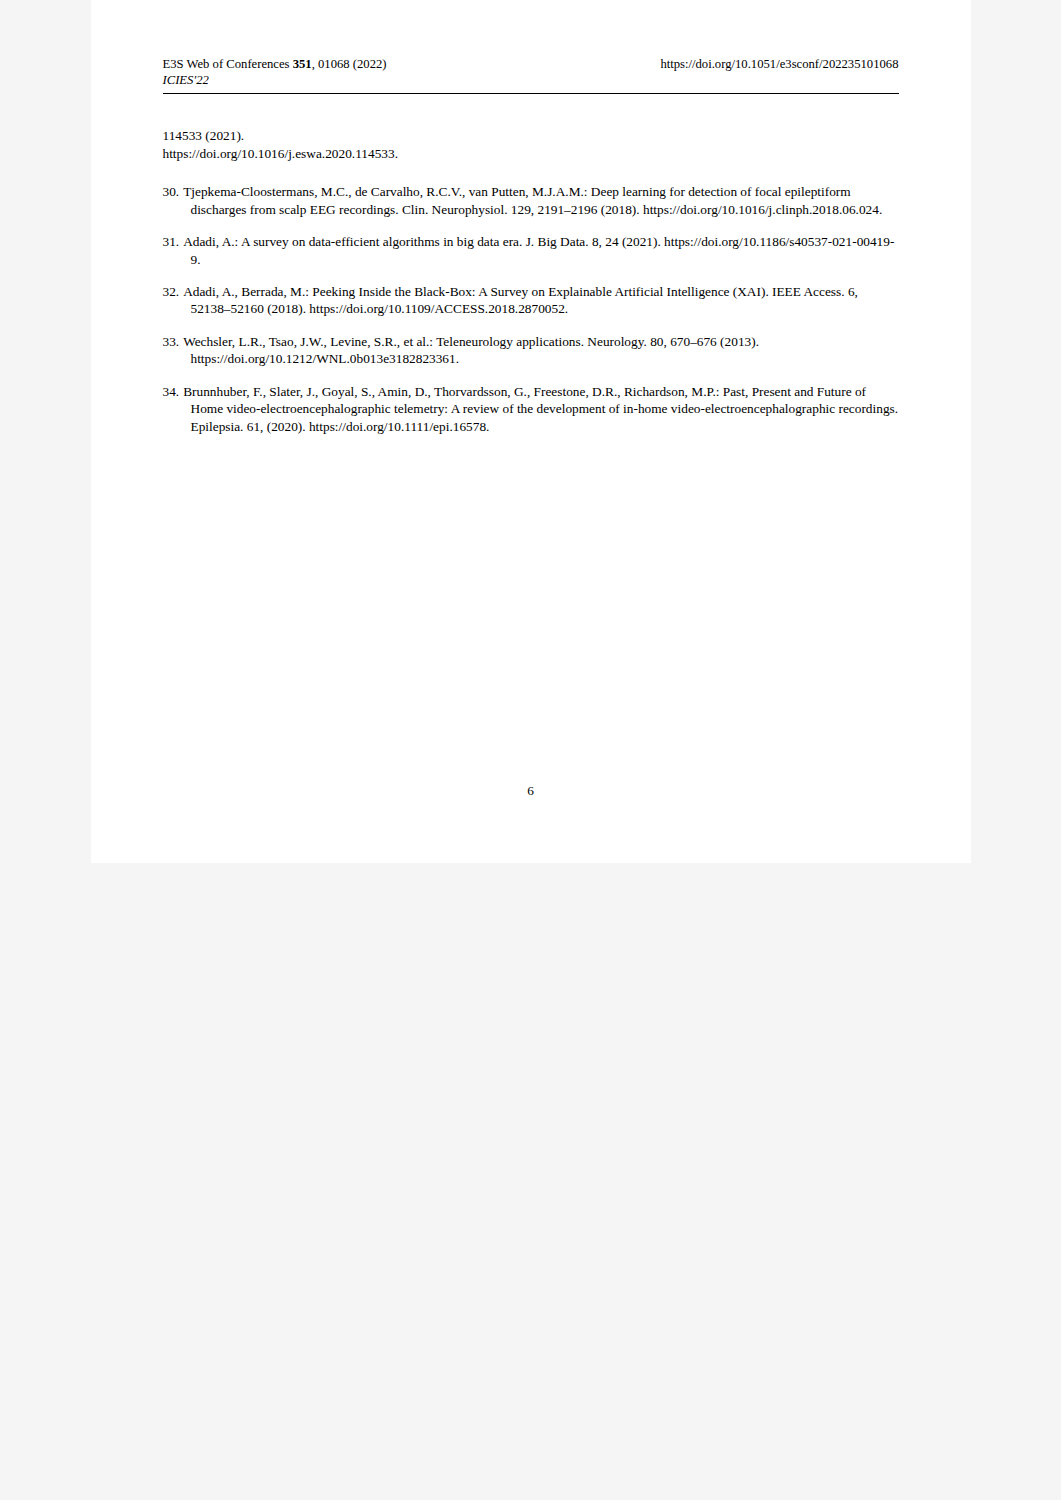E3S Web of Conferences 351, 01068 (2022)
ICIES'22
https://doi.org/10.1051/e3sconf/202235101068
114533 (2021).
https://doi.org/10.1016/j.eswa.2020.114533.
30. Tjepkema-Cloostermans, M.C., de Carvalho, R.C.V., van Putten, M.J.A.M.: Deep learning for detection of focal epileptiform discharges from scalp EEG recordings. Clin. Neurophysiol. 129, 2191–2196 (2018). https://doi.org/10.1016/j.clinph.2018.06.024.
31. Adadi, A.: A survey on data-efficient algorithms in big data era. J. Big Data. 8, 24 (2021). https://doi.org/10.1186/s40537-021-00419-9.
32. Adadi, A., Berrada, M.: Peeking Inside the Black-Box: A Survey on Explainable Artificial Intelligence (XAI). IEEE Access. 6, 52138–52160 (2018). https://doi.org/10.1109/ACCESS.2018.2870052.
33. Wechsler, L.R., Tsao, J.W., Levine, S.R., et al.: Teleneurology applications. Neurology. 80, 670–676 (2013).
https://doi.org/10.1212/WNL.0b013e3182823361.
34. Brunnhuber, F., Slater, J., Goyal, S., Amin, D., Thorvardsson, G., Freestone, D.R., Richardson, M.P.: Past, Present and Future of Home video-electroencephalographic telemetry: A review of the development of in-home video-electroencephalographic recordings. Epilepsia. 61, (2020). https://doi.org/10.1111/epi.16578.
6